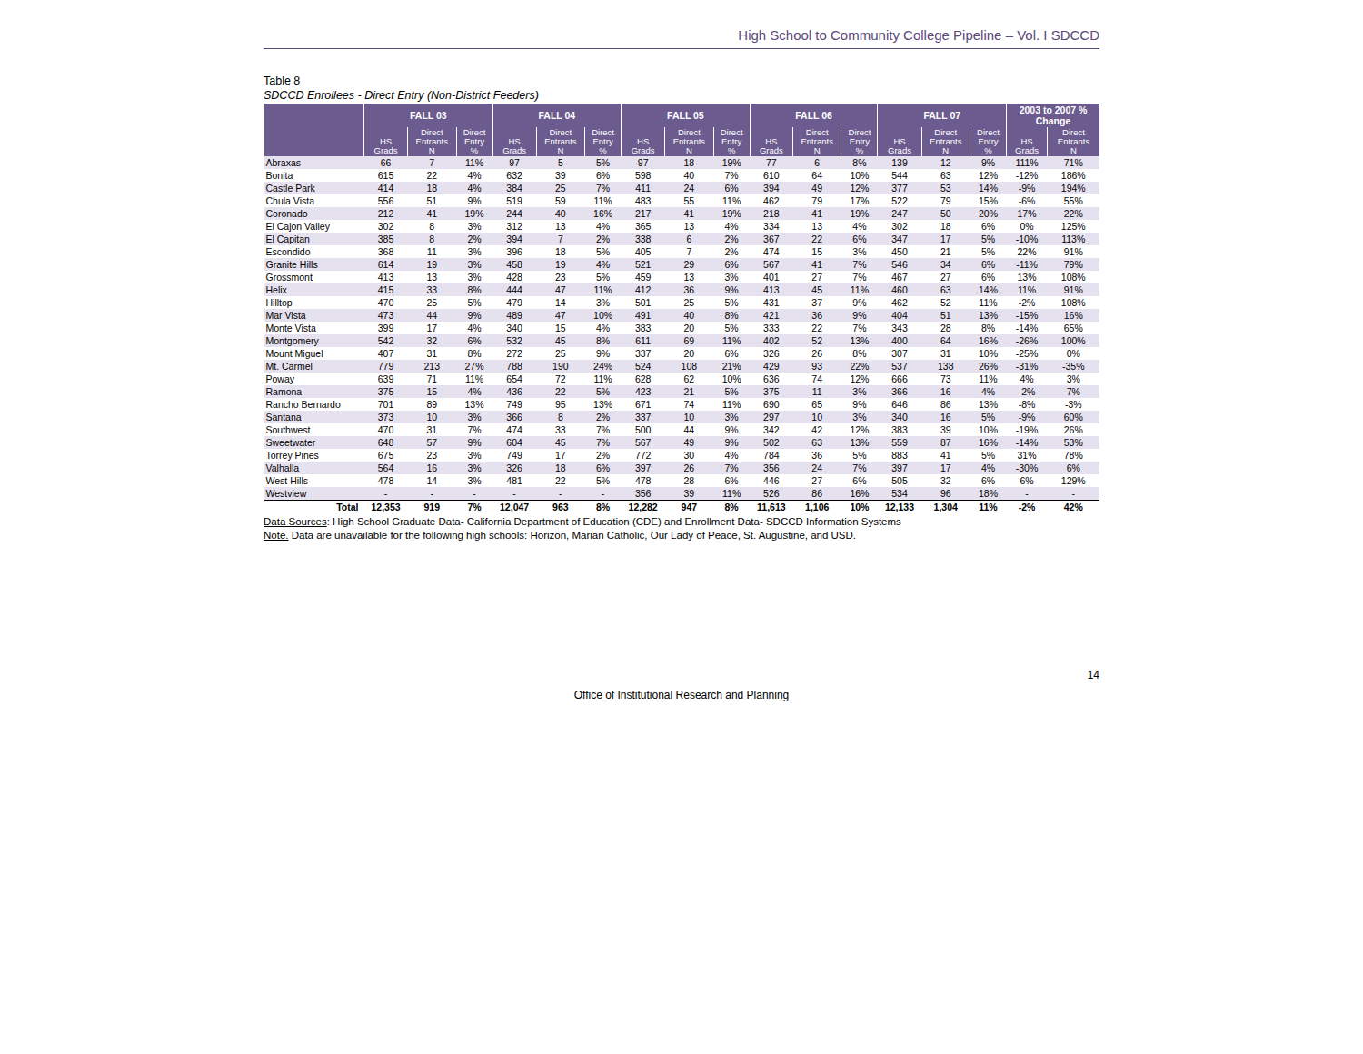High School to Community College Pipeline – Vol. I SDCCD
Table 8
SDCCD Enrollees - Direct Entry (Non-District Feeders)
| | FALL 03 | FALL 04 | FALL 05 | FALL 06 | FALL 07 | 2003 to 2007 % Change |
| --- | --- | --- | --- | --- | --- | --- |
| HS Grads | Direct Entrants N | Direct Entry % | HS Grads | Direct Entrants N | Direct Entry % | HS Grads | Direct Entrants N | Direct Entry % | HS Grads | Direct Entrants N | Direct Entry % | HS Grads | Direct Entrants N | Direct Entry % | HS Grads | Direct Entrants N |
| Abraxas | 66 | 7 | 11% | 97 | 5 | 5% | 97 | 18 | 19% | 77 | 6 | 8% | 139 | 12 | 9% | 111% | 71% |
| Bonita | 615 | 22 | 4% | 632 | 39 | 6% | 598 | 40 | 7% | 610 | 64 | 10% | 544 | 63 | 12% | -12% | 186% |
| Castle Park | 414 | 18 | 4% | 384 | 25 | 7% | 411 | 24 | 6% | 394 | 49 | 12% | 377 | 53 | 14% | -9% | 194% |
| Chula Vista | 556 | 51 | 9% | 519 | 59 | 11% | 483 | 55 | 11% | 462 | 79 | 17% | 522 | 79 | 15% | -6% | 55% |
| Coronado | 212 | 41 | 19% | 244 | 40 | 16% | 217 | 41 | 19% | 218 | 41 | 19% | 247 | 50 | 20% | 17% | 22% |
| El Cajon Valley | 302 | 8 | 3% | 312 | 13 | 4% | 365 | 13 | 4% | 334 | 13 | 4% | 302 | 18 | 6% | 0% | 125% |
| El Capitan | 385 | 8 | 2% | 394 | 7 | 2% | 338 | 6 | 2% | 367 | 22 | 6% | 347 | 17 | 5% | -10% | 113% |
| Escondido | 368 | 11 | 3% | 396 | 18 | 5% | 405 | 7 | 2% | 474 | 15 | 3% | 450 | 21 | 5% | 22% | 91% |
| Granite Hills | 614 | 19 | 3% | 458 | 19 | 4% | 521 | 29 | 6% | 567 | 41 | 7% | 546 | 34 | 6% | -11% | 79% |
| Grossmont | 413 | 13 | 3% | 428 | 23 | 5% | 459 | 13 | 3% | 401 | 27 | 7% | 467 | 27 | 6% | 13% | 108% |
| Helix | 415 | 33 | 8% | 444 | 47 | 11% | 412 | 36 | 9% | 413 | 45 | 11% | 460 | 63 | 14% | 11% | 91% |
| Hilltop | 470 | 25 | 5% | 479 | 14 | 3% | 501 | 25 | 5% | 431 | 37 | 9% | 462 | 52 | 11% | -2% | 108% |
| Mar Vista | 473 | 44 | 9% | 489 | 47 | 10% | 491 | 40 | 8% | 421 | 36 | 9% | 404 | 51 | 13% | -15% | 16% |
| Monte Vista | 399 | 17 | 4% | 340 | 15 | 4% | 383 | 20 | 5% | 333 | 22 | 7% | 343 | 28 | 8% | -14% | 65% |
| Montgomery | 542 | 32 | 6% | 532 | 45 | 8% | 611 | 69 | 11% | 402 | 52 | 13% | 400 | 64 | 16% | -26% | 100% |
| Mount Miguel | 407 | 31 | 8% | 272 | 25 | 9% | 337 | 20 | 6% | 326 | 26 | 8% | 307 | 31 | 10% | -25% | 0% |
| Mt. Carmel | 779 | 213 | 27% | 788 | 190 | 24% | 524 | 108 | 21% | 429 | 93 | 22% | 537 | 138 | 26% | -31% | -35% |
| Poway | 639 | 71 | 11% | 654 | 72 | 11% | 628 | 62 | 10% | 636 | 74 | 12% | 666 | 73 | 11% | 4% | 3% |
| Ramona | 375 | 15 | 4% | 436 | 22 | 5% | 423 | 21 | 5% | 375 | 11 | 3% | 366 | 16 | 4% | -2% | 7% |
| Rancho Bernardo | 701 | 89 | 13% | 749 | 95 | 13% | 671 | 74 | 11% | 690 | 65 | 9% | 646 | 86 | 13% | -8% | -3% |
| Santana | 373 | 10 | 3% | 366 | 8 | 2% | 337 | 10 | 3% | 297 | 10 | 3% | 340 | 16 | 5% | -9% | 60% |
| Southwest | 470 | 31 | 7% | 474 | 33 | 7% | 500 | 44 | 9% | 342 | 42 | 12% | 383 | 39 | 10% | -19% | 26% |
| Sweetwater | 648 | 57 | 9% | 604 | 45 | 7% | 567 | 49 | 9% | 502 | 63 | 13% | 559 | 87 | 16% | -14% | 53% |
| Torrey Pines | 675 | 23 | 3% | 749 | 17 | 2% | 772 | 30 | 4% | 784 | 36 | 5% | 883 | 41 | 5% | 31% | 78% |
| Valhalla | 564 | 16 | 3% | 326 | 18 | 6% | 397 | 26 | 7% | 356 | 24 | 7% | 397 | 17 | 4% | -30% | 6% |
| West Hills | 478 | 14 | 3% | 481 | 22 | 5% | 478 | 28 | 6% | 446 | 27 | 6% | 505 | 32 | 6% | 6% | 129% |
| Westview | - | - | - | - | - | - | 356 | 39 | 11% | 526 | 86 | 16% | 534 | 96 | 18% | - | - |
| Total | 12,353 | 919 | 7% | 12,047 | 963 | 8% | 12,282 | 947 | 8% | 11,613 | 1,106 | 10% | 12,133 | 1,304 | 11% | -2% | 42% |
Data Sources: High School Graduate Data- California Department of Education (CDE) and Enrollment Data- SDCCD Information Systems
Note. Data are unavailable for the following high schools: Horizon, Marian Catholic, Our Lady of Peace, St. Augustine, and USD.
14
Office of Institutional Research and Planning